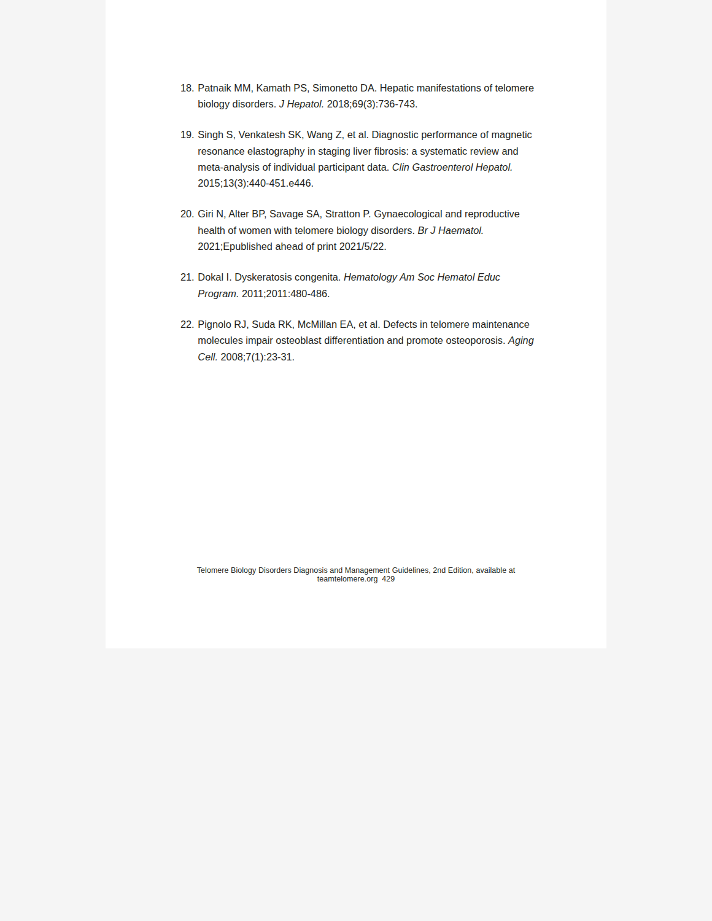Patnaik MM, Kamath PS, Simonetto DA. Hepatic manifestations of telomere biology disorders. J Hepatol. 2018;69(3):736-743.
Singh S, Venkatesh SK, Wang Z, et al. Diagnostic performance of magnetic resonance elastography in staging liver fibrosis: a systematic review and meta-analysis of individual participant data. Clin Gastroenterol Hepatol. 2015;13(3):440-451.e446.
Giri N, Alter BP, Savage SA, Stratton P. Gynaecological and reproductive health of women with telomere biology disorders. Br J Haematol. 2021;Epublished ahead of print 2021/5/22.
Dokal I. Dyskeratosis congenita. Hematology Am Soc Hematol Educ Program. 2011;2011:480-486.
Pignolo RJ, Suda RK, McMillan EA, et al. Defects in telomere maintenance molecules impair osteoblast differentiation and promote osteoporosis. Aging Cell. 2008;7(1):23-31.
Telomere Biology Disorders Diagnosis and Management Guidelines, 2nd Edition, available at teamtelomere.org429